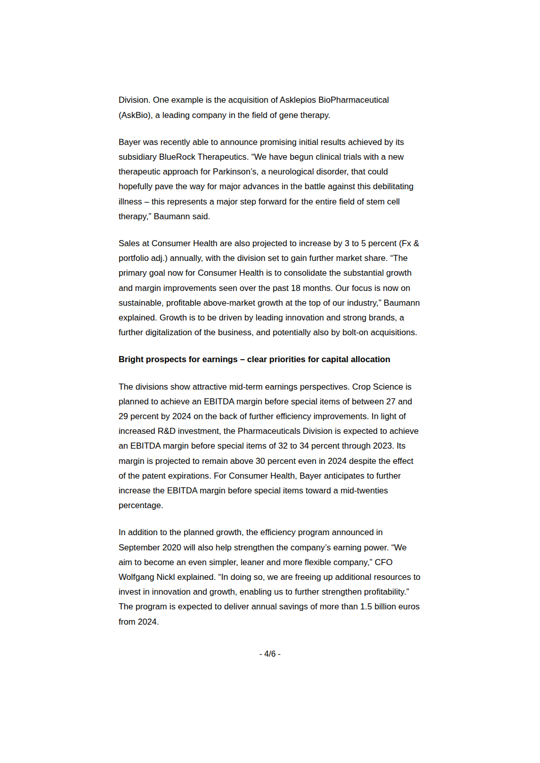Division. One example is the acquisition of Asklepios BioPharmaceutical (AskBio), a leading company in the field of gene therapy.
Bayer was recently able to announce promising initial results achieved by its subsidiary BlueRock Therapeutics. “We have begun clinical trials with a new therapeutic approach for Parkinson’s, a neurological disorder, that could hopefully pave the way for major advances in the battle against this debilitating illness – this represents a major step forward for the entire field of stem cell therapy,” Baumann said.
Sales at Consumer Health are also projected to increase by 3 to 5 percent (Fx & portfolio adj.) annually, with the division set to gain further market share. “The primary goal now for Consumer Health is to consolidate the substantial growth and margin improvements seen over the past 18 months. Our focus is now on sustainable, profitable above-market growth at the top of our industry,” Baumann explained. Growth is to be driven by leading innovation and strong brands, a further digitalization of the business, and potentially also by bolt-on acquisitions.
Bright prospects for earnings – clear priorities for capital allocation
The divisions show attractive mid-term earnings perspectives. Crop Science is planned to achieve an EBITDA margin before special items of between 27 and 29 percent by 2024 on the back of further efficiency improvements. In light of increased R&D investment, the Pharmaceuticals Division is expected to achieve an EBITDA margin before special items of 32 to 34 percent through 2023. Its margin is projected to remain above 30 percent even in 2024 despite the effect of the patent expirations. For Consumer Health, Bayer anticipates to further increase the EBITDA margin before special items toward a mid-twenties percentage.
In addition to the planned growth, the efficiency program announced in September 2020 will also help strengthen the company’s earning power. “We aim to become an even simpler, leaner and more flexible company,” CFO Wolfgang Nickl explained. “In doing so, we are freeing up additional resources to invest in innovation and growth, enabling us to further strengthen profitability.” The program is expected to deliver annual savings of more than 1.5 billion euros from 2024.
- 4/6 -